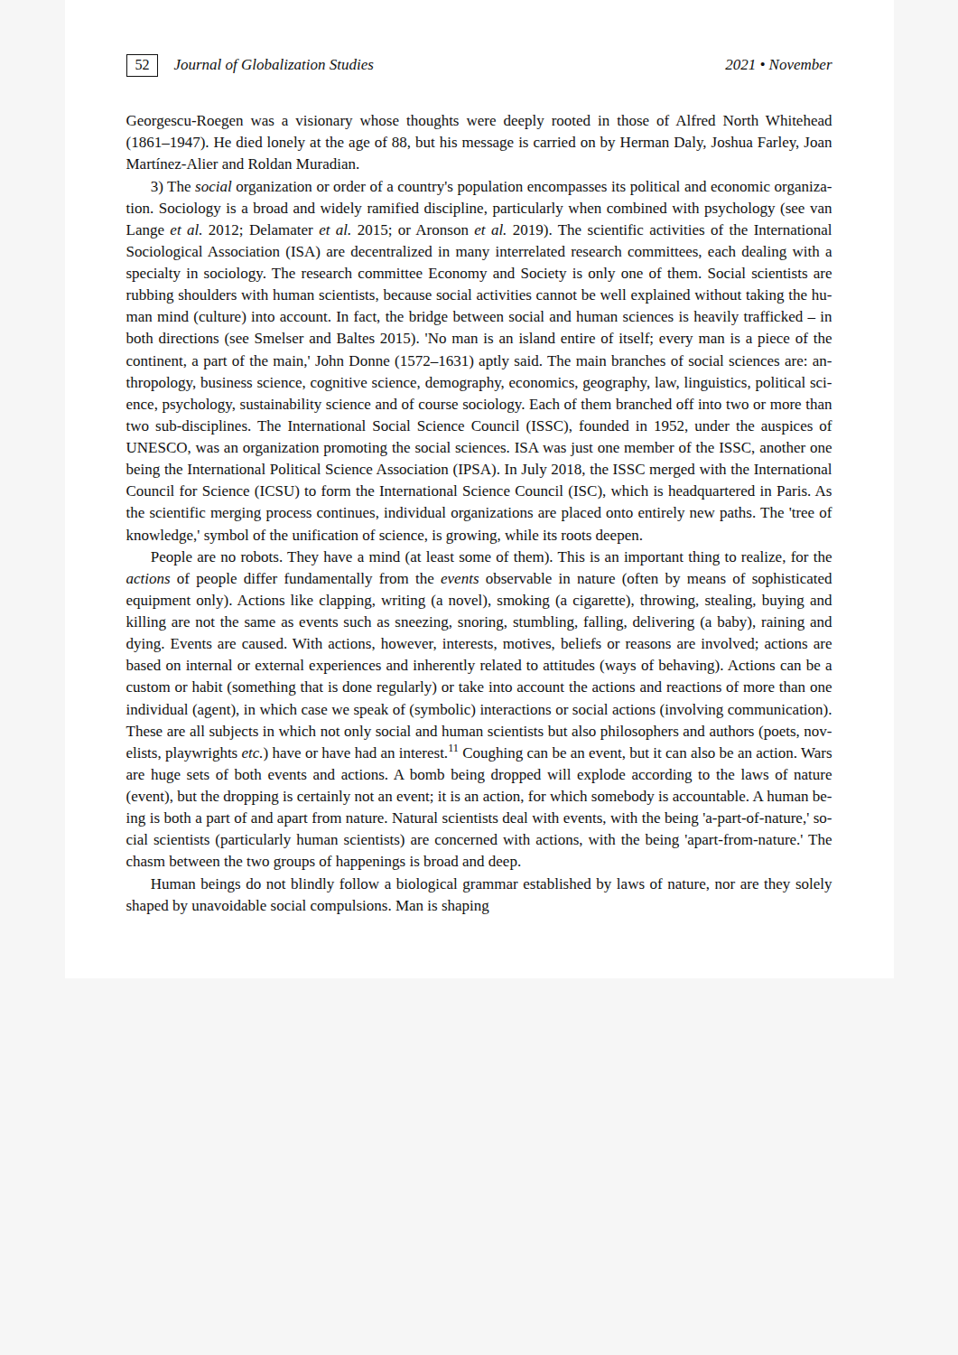52 Journal of Globalization Studies 2021 • November
Georgescu-Roegen was a visionary whose thoughts were deeply rooted in those of Alfred North Whitehead (1861–1947). He died lonely at the age of 88, but his message is carried on by Herman Daly, Joshua Farley, Joan Martínez-Alier and Roldan Muradian.
3) The social organization or order of a country's population encompasses its political and economic organization. Sociology is a broad and widely ramified discipline, particularly when combined with psychology (see van Lange et al. 2012; Delamater et al. 2015; or Aronson et al. 2019). The scientific activities of the International Sociological Association (ISA) are decentralized in many interrelated research committees, each dealing with a specialty in sociology. The research committee Economy and Society is only one of them. Social scientists are rubbing shoulders with human scientists, because social activities cannot be well explained without taking the human mind (culture) into account. In fact, the bridge between social and human sciences is heavily trafficked – in both directions (see Smelser and Baltes 2015). 'No man is an island entire of itself; every man is a piece of the continent, a part of the main,' John Donne (1572–1631) aptly said. The main branches of social sciences are: anthropology, business science, cognitive science, demography, economics, geography, law, linguistics, political science, psychology, sustainability science and of course sociology. Each of them branched off into two or more than two sub-disciplines. The International Social Science Council (ISSC), founded in 1952, under the auspices of UNESCO, was an organization promoting the social sciences. ISA was just one member of the ISSC, another one being the International Political Science Association (IPSA). In July 2018, the ISSC merged with the International Council for Science (ICSU) to form the International Science Council (ISC), which is headquartered in Paris. As the scientific merging process continues, individual organizations are placed onto entirely new paths. The 'tree of knowledge,' symbol of the unification of science, is growing, while its roots deepen.
People are no robots. They have a mind (at least some of them). This is an important thing to realize, for the actions of people differ fundamentally from the events observable in nature (often by means of sophisticated equipment only). Actions like clapping, writing (a novel), smoking (a cigarette), throwing, stealing, buying and killing are not the same as events such as sneezing, snoring, stumbling, falling, delivering (a baby), raining and dying. Events are caused. With actions, however, interests, motives, beliefs or reasons are involved; actions are based on internal or external experiences and inherently related to attitudes (ways of behaving). Actions can be a custom or habit (something that is done regularly) or take into account the actions and reactions of more than one individual (agent), in which case we speak of (symbolic) interactions or social actions (involving communication). These are all subjects in which not only social and human scientists but also philosophers and authors (poets, novelists, playwrights etc.) have or have had an interest.11 Coughing can be an event, but it can also be an action. Wars are huge sets of both events and actions. A bomb being dropped will explode according to the laws of nature (event), but the dropping is certainly not an event; it is an action, for which somebody is accountable. A human being is both a part of and apart from nature. Natural scientists deal with events, with the being 'a-part-of-nature,' social scientists (particularly human scientists) are concerned with actions, with the being 'apart-from-nature.' The chasm between the two groups of happenings is broad and deep.
Human beings do not blindly follow a biological grammar established by laws of nature, nor are they solely shaped by unavoidable social compulsions. Man is shaping